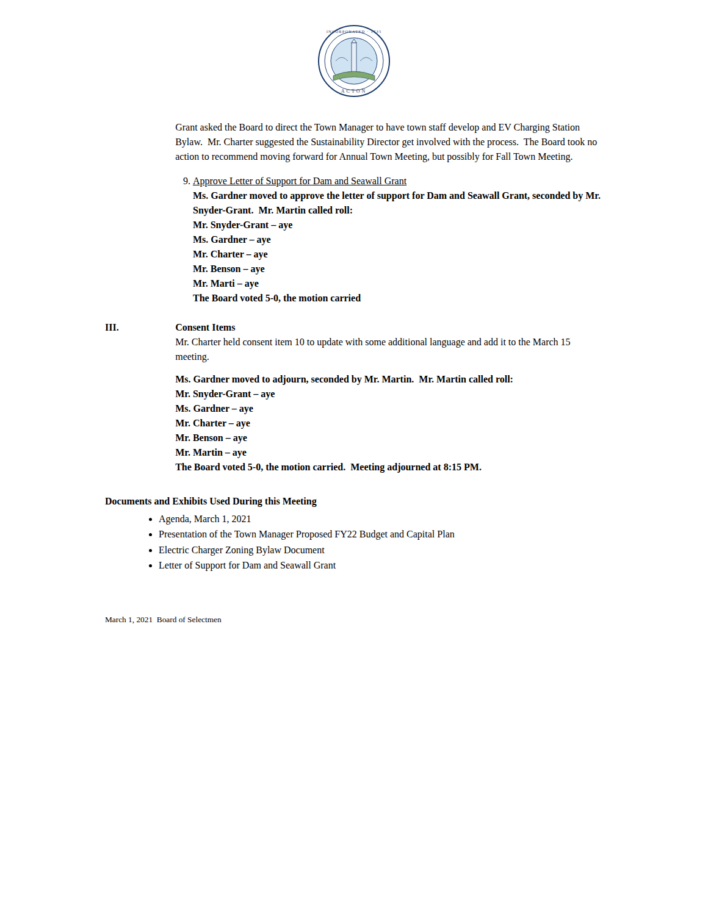INCORPORATED · 1735 ACTON
Grant asked the Board to direct the Town Manager to have town staff develop and EV Charging Station Bylaw. Mr. Charter suggested the Sustainability Director get involved with the process. The Board took no action to recommend moving forward for Annual Town Meeting, but possibly for Fall Town Meeting.
Approve Letter of Support for Dam and Seawall Grant
Ms. Gardner moved to approve the letter of support for Dam and Seawall Grant, seconded by Mr. Snyder-Grant. Mr. Martin called roll:
Mr. Snyder-Grant – aye
Ms. Gardner – aye
Mr. Charter – aye
Mr. Benson – aye
Mr. Marti – aye
The Board voted 5-0, the motion carried
III.
Consent Items
Mr. Charter held consent item 10 to update with some additional language and add it to the March 15 meeting.
Ms. Gardner moved to adjourn, seconded by Mr. Martin. Mr. Martin called roll:
Mr. Snyder-Grant – aye
Ms. Gardner – aye
Mr. Charter – aye
Mr. Benson – aye
Mr. Martin – aye
The Board voted 5-0, the motion carried. Meeting adjourned at 8:15 PM.
Documents and Exhibits Used During this Meeting
Agenda, March 1, 2021
Presentation of the Town Manager Proposed FY22 Budget and Capital Plan
Electric Charger Zoning Bylaw Document
Letter of Support for Dam and Seawall Grant
March 1, 2021 Board of Selectmen